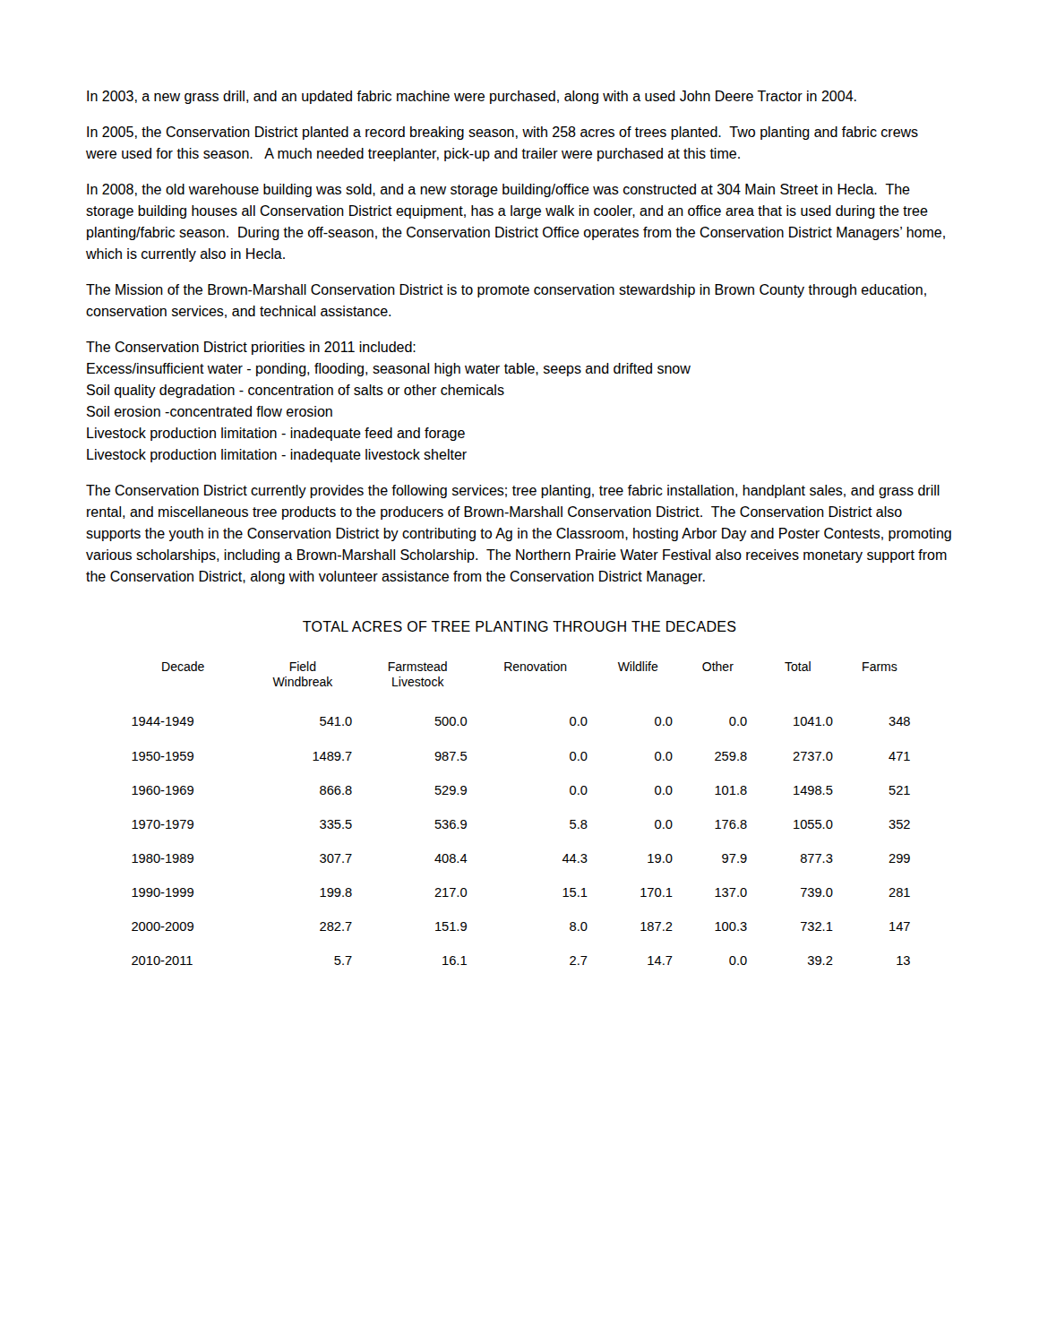In 2003, a new grass drill, and an updated fabric machine were purchased, along with a used John Deere Tractor in 2004.
In 2005, the Conservation District planted a record breaking season, with 258 acres of trees planted. Two planting and fabric crews were used for this season. A much needed treeplanter, pick-up and trailer were purchased at this time.
In 2008, the old warehouse building was sold, and a new storage building/office was constructed at 304 Main Street in Hecla. The storage building houses all Conservation District equipment, has a large walk in cooler, and an office area that is used during the tree planting/fabric season. During the off-season, the Conservation District Office operates from the Conservation District Managers’ home, which is currently also in Hecla.
The Mission of the Brown-Marshall Conservation District is to promote conservation stewardship in Brown County through education, conservation services, and technical assistance.
The Conservation District priorities in 2011 included:
Excess/insufficient water - ponding, flooding, seasonal high water table, seeps and drifted snow
Soil quality degradation - concentration of salts or other chemicals
Soil erosion -concentrated flow erosion
Livestock production limitation - inadequate feed and forage
Livestock production limitation - inadequate livestock shelter
The Conservation District currently provides the following services; tree planting, tree fabric installation, handplant sales, and grass drill rental, and miscellaneous tree products to the producers of Brown-Marshall Conservation District. The Conservation District also supports the youth in the Conservation District by contributing to Ag in the Classroom, hosting Arbor Day and Poster Contests, promoting various scholarships, including a Brown-Marshall Scholarship. The Northern Prairie Water Festival also receives monetary support from the Conservation District, along with volunteer assistance from the Conservation District Manager.
TOTAL ACRES OF TREE PLANTING THROUGH THE DECADES
| Decade | Field Windbreak | Farmstead Livestock | Renovation | Wildlife | Other | Total | Farms |
| --- | --- | --- | --- | --- | --- | --- | --- |
| 1944-1949 | 541.0 | 500.0 | 0.0 | 0.0 | 0.0 | 1041.0 | 348 |
| 1950-1959 | 1489.7 | 987.5 | 0.0 | 0.0 | 259.8 | 2737.0 | 471 |
| 1960-1969 | 866.8 | 529.9 | 0.0 | 0.0 | 101.8 | 1498.5 | 521 |
| 1970-1979 | 335.5 | 536.9 | 5.8 | 0.0 | 176.8 | 1055.0 | 352 |
| 1980-1989 | 307.7 | 408.4 | 44.3 | 19.0 | 97.9 | 877.3 | 299 |
| 1990-1999 | 199.8 | 217.0 | 15.1 | 170.1 | 137.0 | 739.0 | 281 |
| 2000-2009 | 282.7 | 151.9 | 8.0 | 187.2 | 100.3 | 732.1 | 147 |
| 2010-2011 | 5.7 | 16.1 | 2.7 | 14.7 | 0.0 | 39.2 | 13 |